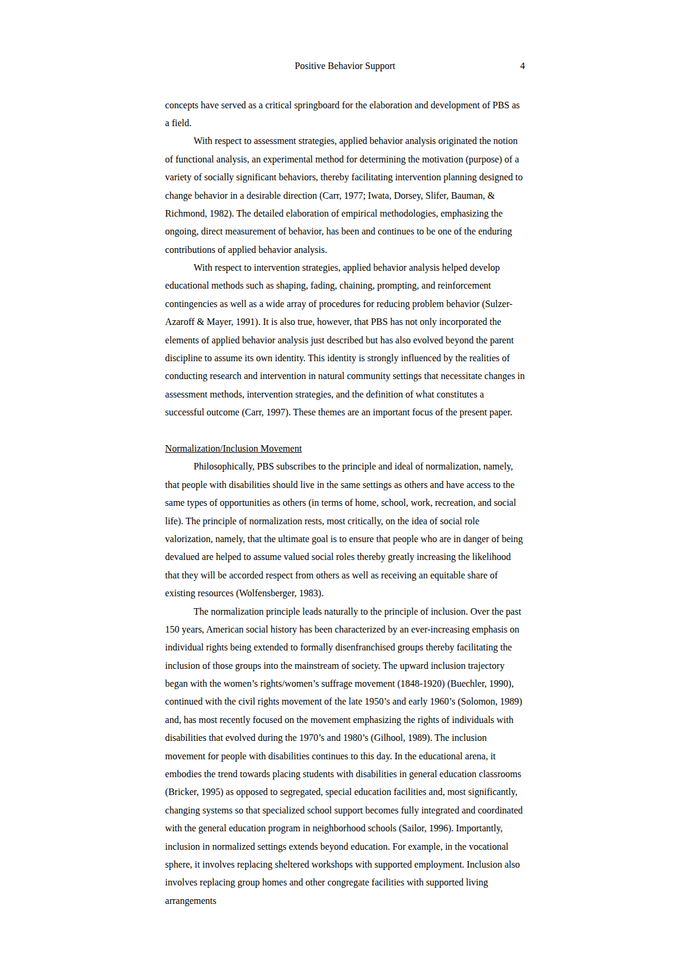Positive Behavior Support 4
concepts have served as a critical springboard for the elaboration and development of PBS as a field.
With respect to assessment strategies, applied behavior analysis originated the notion of functional analysis, an experimental method for determining the motivation (purpose) of a variety of socially significant behaviors, thereby facilitating intervention planning designed to change behavior in a desirable direction (Carr, 1977; Iwata, Dorsey, Slifer, Bauman, & Richmond, 1982). The detailed elaboration of empirical methodologies, emphasizing the ongoing, direct measurement of behavior, has been and continues to be one of the enduring contributions of applied behavior analysis.
With respect to intervention strategies, applied behavior analysis helped develop educational methods such as shaping, fading, chaining, prompting, and reinforcement contingencies as well as a wide array of procedures for reducing problem behavior (Sulzer-Azaroff & Mayer, 1991). It is also true, however, that PBS has not only incorporated the elements of applied behavior analysis just described but has also evolved beyond the parent discipline to assume its own identity. This identity is strongly influenced by the realities of conducting research and intervention in natural community settings that necessitate changes in assessment methods, intervention strategies, and the definition of what constitutes a successful outcome (Carr, 1997). These themes are an important focus of the present paper.
Normalization/Inclusion Movement
Philosophically, PBS subscribes to the principle and ideal of normalization, namely, that people with disabilities should live in the same settings as others and have access to the same types of opportunities as others (in terms of home, school, work, recreation, and social life). The principle of normalization rests, most critically, on the idea of social role valorization, namely, that the ultimate goal is to ensure that people who are in danger of being devalued are helped to assume valued social roles thereby greatly increasing the likelihood that they will be accorded respect from others as well as receiving an equitable share of existing resources (Wolfensberger, 1983).
The normalization principle leads naturally to the principle of inclusion. Over the past 150 years, American social history has been characterized by an ever-increasing emphasis on individual rights being extended to formally disenfranchised groups thereby facilitating the inclusion of those groups into the mainstream of society. The upward inclusion trajectory began with the women’s rights/women’s suffrage movement (1848-1920) (Buechler, 1990), continued with the civil rights movement of the late 1950’s and early 1960’s (Solomon, 1989) and, has most recently focused on the movement emphasizing the rights of individuals with disabilities that evolved during the 1970’s and 1980’s (Gilhool, 1989). The inclusion movement for people with disabilities continues to this day. In the educational arena, it embodies the trend towards placing students with disabilities in general education classrooms (Bricker, 1995) as opposed to segregated, special education facilities and, most significantly, changing systems so that specialized school support becomes fully integrated and coordinated with the general education program in neighborhood schools (Sailor, 1996). Importantly, inclusion in normalized settings extends beyond education. For example, in the vocational sphere, it involves replacing sheltered workshops with supported employment. Inclusion also involves replacing group homes and other congregate facilities with supported living arrangements